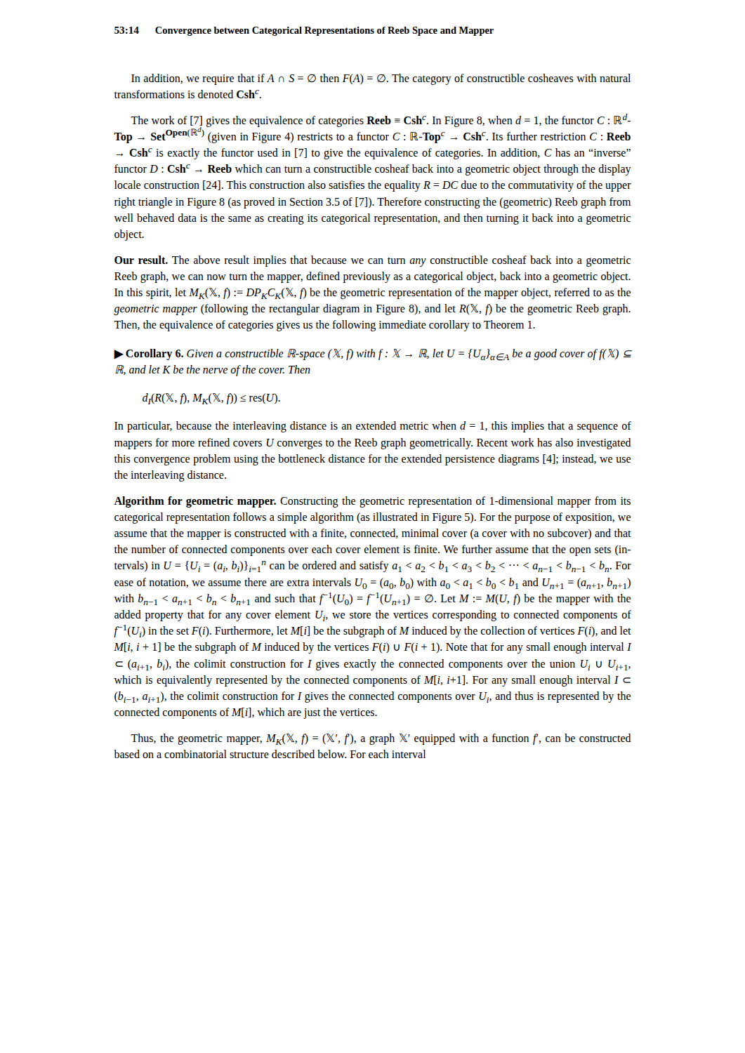53:14 Convergence between Categorical Representations of Reeb Space and Mapper
In addition, we require that if A ∩ S = ∅ then F(A) = ∅. The category of constructible cosheaves with natural transformations is denoted Cshc.
The work of [7] gives the equivalence of categories Reeb ≡ Cshc. In Figure 8, when d = 1, the functor C : ℝd-Top → SetOpen(ℝd) (given in Figure 4) restricts to a functor C : ℝ-Topc → Cshc. Its further restriction C : Reeb → Cshc is exactly the functor used in [7] to give the equivalence of categories. In addition, C has an “inverse” functor D : Cshc → Reeb which can turn a constructible cosheaf back into a geometric object through the display locale construction [24]. This construction also satisfies the equality R = DC due to the commutativity of the upper right triangle in Figure 8 (as proved in Section 3.5 of [7]). Therefore constructing the (geometric) Reeb graph from well behaved data is the same as creating its categorical representation, and then turning it back into a geometric object.
Our result. The above result implies that because we can turn any constructible cosheaf back into a geometric Reeb graph, we can now turn the mapper, defined previously as a categorical object, back into a geometric object. In this spirit, let MK(𝕏, f) := DPKCK(𝕏, f) be the geometric representation of the mapper object, referred to as the geometric mapper (following the rectangular diagram in Figure 8), and let R(𝕏, f) be the geometric Reeb graph. Then, the equivalence of categories gives us the following immediate corollary to Theorem 1.
▶ Corollary 6. Given a constructible ℝ-space (𝕏, f) with f : 𝕏 → ℝ, let U = {Uα}α∈A be a good cover of f(𝕏) ⊆ ℝ, and let K be the nerve of the cover. Then
dI(R(𝕏, f), MK(𝕏, f)) ≤ res(U).
In particular, because the interleaving distance is an extended metric when d = 1, this implies that a sequence of mappers for more refined covers U converges to the Reeb graph geometrically. Recent work has also investigated this convergence problem using the bottleneck distance for the extended persistence diagrams [4]; instead, we use the interleaving distance.
Algorithm for geometric mapper. Constructing the geometric representation of 1-dimensional mapper from its categorical representation follows a simple algorithm (as illustrated in Figure 5). For the purpose of exposition, we assume that the mapper is constructed with a finite, connected, minimal cover (a cover with no subcover) and that the number of connected components over each cover element is finite. We further assume that the open sets (intervals) in U = {Ui = (ai, bi)}i=1n can be ordered and satisfy a1 < a2 < b1 < a3 < b2 < ··· < an−1 < bn−1 < bn. For ease of notation, we assume there are extra intervals U0 = (a0, b0) with a0 < a1 < b0 < b1 and Un+1 = (an+1, bn+1) with bn−1 < an+1 < bn < bn+1 and such that f−1(U0) = f−1(Un+1) = ∅. Let M := M(U, f) be the mapper with the added property that for any cover element Ui, we store the vertices corresponding to connected components of f−1(Ui) in the set F(i). Furthermore, let M[i] be the subgraph of M induced by the collection of vertices F(i), and let M[i, i + 1] be the subgraph of M induced by the vertices F(i) ∪ F(i + 1). Note that for any small enough interval I ⊂ (ai+1, bi), the colimit construction for I gives exactly the connected components over the union Ui ∪ Ui+1, which is equivalently represented by the connected components of M[i, i+1]. For any small enough interval I ⊂ (bi−1, ai+1), the colimit construction for I gives the connected components over Ui, and thus is represented by the connected components of M[i], which are just the vertices.
Thus, the geometric mapper, MK(𝕏, f) = (𝕏′, f′), a graph 𝕏′ equipped with a function f′, can be constructed based on a combinatorial structure described below. For each interval